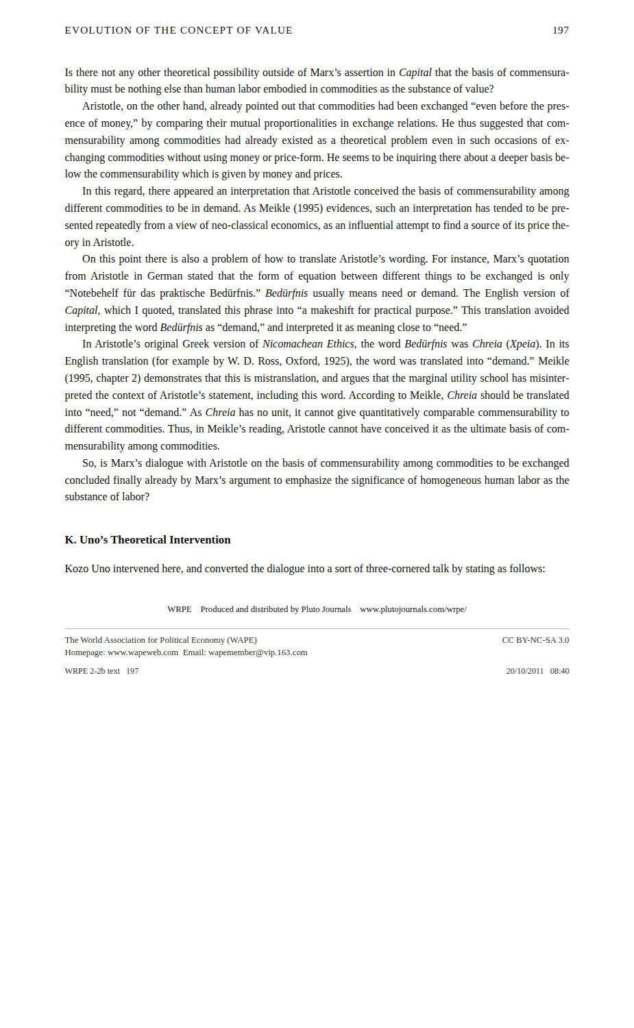Evolution of the Concept of Value 197
Is there not any other theoretical possibility outside of Marx’s assertion in Capital that the basis of commensurability must be nothing else than human labor embodied in commodities as the substance of value?
Aristotle, on the other hand, already pointed out that commodities had been exchanged “even before the presence of money,” by comparing their mutual proportionalities in exchange relations. He thus suggested that commensurability among commodities had already existed as a theoretical problem even in such occasions of exchanging commodities without using money or price-form. He seems to be inquiring there about a deeper basis below the commensurability which is given by money and prices.
In this regard, there appeared an interpretation that Aristotle conceived the basis of commensurability among different commodities to be in demand. As Meikle (1995) evidences, such an interpretation has tended to be presented repeatedly from a view of neo-classical economics, as an influential attempt to find a source of its price theory in Aristotle.
On this point there is also a problem of how to translate Aristotle’s wording. For instance, Marx’s quotation from Aristotle in German stated that the form of equation between different things to be exchanged is only “Notebehelf für das praktische Bedürfnis.” Bedürfnis usually means need or demand. The English version of Capital, which I quoted, translated this phrase into “a makeshift for practical purpose.” This translation avoided interpreting the word Bedürfnis as “demand,” and interpreted it as meaning close to “need.”
In Aristotle’s original Greek version of Nicomachean Ethics, the word Bedürfnis was Chreia (Xpeia). In its English translation (for example by W. D. Ross, Oxford, 1925), the word was translated into “demand.” Meikle (1995, chapter 2) demonstrates that this is mistranslation, and argues that the marginal utility school has misinterpreted the context of Aristotle’s statement, including this word. According to Meikle, Chreia should be translated into “need,” not “demand.” As Chreia has no unit, it cannot give quantitatively comparable commensurability to different commodities. Thus, in Meikle’s reading, Aristotle cannot have conceived it as the ultimate basis of commensurability among commodities.
So, is Marx’s dialogue with Aristotle on the basis of commensurability among commodities to be exchanged concluded finally already by Marx’s argument to emphasize the significance of homogeneous human labor as the substance of labor?
K. Uno’s Theoretical Intervention
Kozo Uno intervened here, and converted the dialogue into a sort of three-cornered talk by stating as follows:
WRPE Produced and distributed by Pluto Journals www.plutojournals.com/wrpe/
The World Association for Political Economy (WAPE)
Homepage: www.wapeweb.com Email: wapemember@vip.163.com
CC BY-NC-SA 3.0
WRPE 2-2b text 197 20/10/2011 08:40